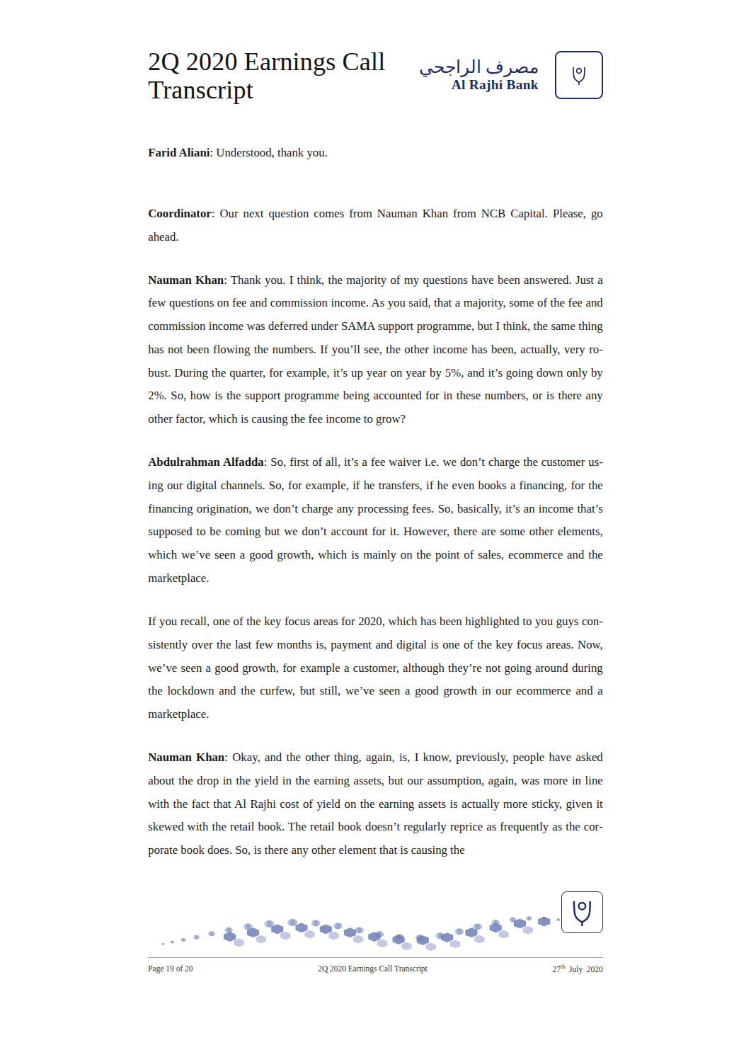2Q 2020 Earnings Call Transcript
مصرف الراجحي
Al Rajhi Bank
Farid Aliani: Understood, thank you.
Coordinator: Our next question comes from Nauman Khan from NCB Capital. Please, go ahead.
Nauman Khan: Thank you. I think, the majority of my questions have been answered. Just a few questions on fee and commission income. As you said, that a majority, some of the fee and commission income was deferred under SAMA support programme, but I think, the same thing has not been flowing the numbers. If you’ll see, the other income has been, actually, very robust. During the quarter, for example, it’s up year on year by 5%, and it’s going down only by 2%. So, how is the support programme being accounted for in these numbers, or is there any other factor, which is causing the fee income to grow?
Abdulrahman Alfadda: So, first of all, it’s a fee waiver i.e. we don’t charge the customer using our digital channels. So, for example, if he transfers, if he even books a financing, for the financing origination, we don’t charge any processing fees. So, basically, it’s an income that’s supposed to be coming but we don’t account for it. However, there are some other elements, which we’ve seen a good growth, which is mainly on the point of sales, ecommerce and the marketplace.
If you recall, one of the key focus areas for 2020, which has been highlighted to you guys consistently over the last few months is, payment and digital is one of the key focus areas. Now, we’ve seen a good growth, for example a customer, although they’re not going around during the lockdown and the curfew, but still, we’ve seen a good growth in our ecommerce and a marketplace.
Nauman Khan: Okay, and the other thing, again, is, I know, previously, people have asked about the drop in the yield in the earning assets, but our assumption, again, was more in line with the fact that Al Rajhi cost of yield on the earning assets is actually more sticky, given it skewed with the retail book. The retail book doesn’t regularly reprice as frequently as the corporate book does. So, is there any other element that is causing the
Page 19 of 20 2Q 2020 Earnings Call Transcript 27th July 2020